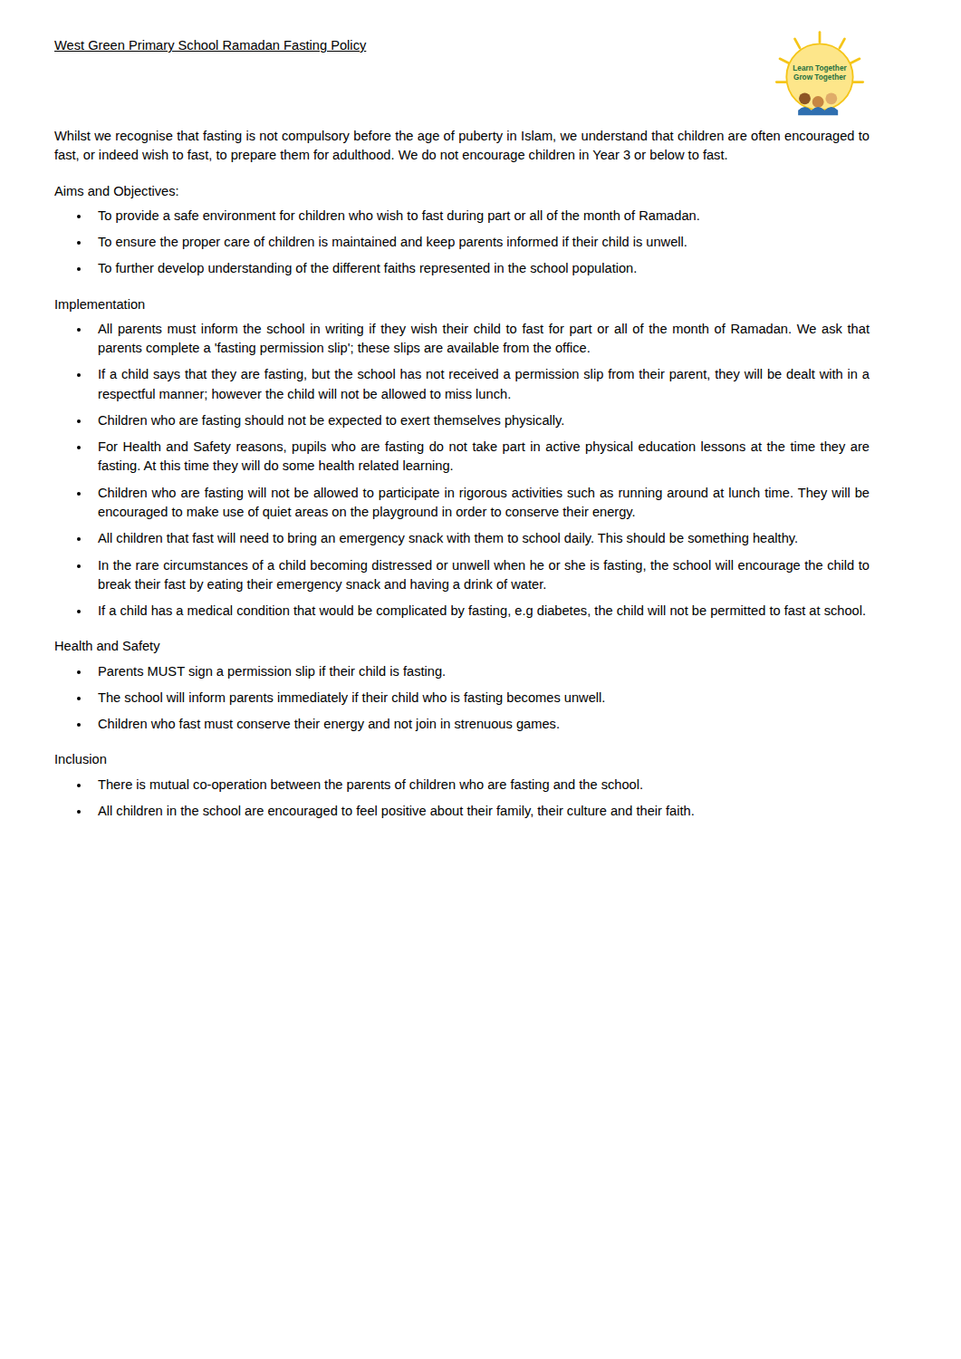Learn Together Grow Together
West Green Primary School Ramadan Fasting Policy
Whilst we recognise that fasting is not compulsory before the age of puberty in Islam, we understand that children are often encouraged to fast, or indeed wish to fast, to prepare them for adulthood. We do not encourage children in Year 3 or below to fast.
Aims and Objectives:
To provide a safe environment for children who wish to fast during part or all of the month of Ramadan.
To ensure the proper care of children is maintained and keep parents informed if their child is unwell.
To further develop understanding of the different faiths represented in the school population.
Implementation
All parents must inform the school in writing if they wish their child to fast for part or all of the month of Ramadan. We ask that parents complete a 'fasting permission slip'; these slips are available from the office.
If a child says that they are fasting, but the school has not received a permission slip from their parent, they will be dealt with in a respectful manner; however the child will not be allowed to miss lunch.
Children who are fasting should not be expected to exert themselves physically.
For Health and Safety reasons, pupils who are fasting do not take part in active physical education lessons at the time they are fasting. At this time they will do some health related learning.
Children who are fasting will not be allowed to participate in rigorous activities such as running around at lunch time. They will be encouraged to make use of quiet areas on the playground in order to conserve their energy.
All children that fast will need to bring an emergency snack with them to school daily. This should be something healthy.
In the rare circumstances of a child becoming distressed or unwell when he or she is fasting, the school will encourage the child to break their fast by eating their emergency snack and having a drink of water.
If a child has a medical condition that would be complicated by fasting, e.g diabetes, the child will not be permitted to fast at school.
Health and Safety
Parents MUST sign a permission slip if their child is fasting.
The school will inform parents immediately if their child who is fasting becomes unwell.
Children who fast must conserve their energy and not join in strenuous games.
Inclusion
There is mutual co-operation between the parents of children who are fasting and the school.
All children in the school are encouraged to feel positive about their family, their culture and their faith.